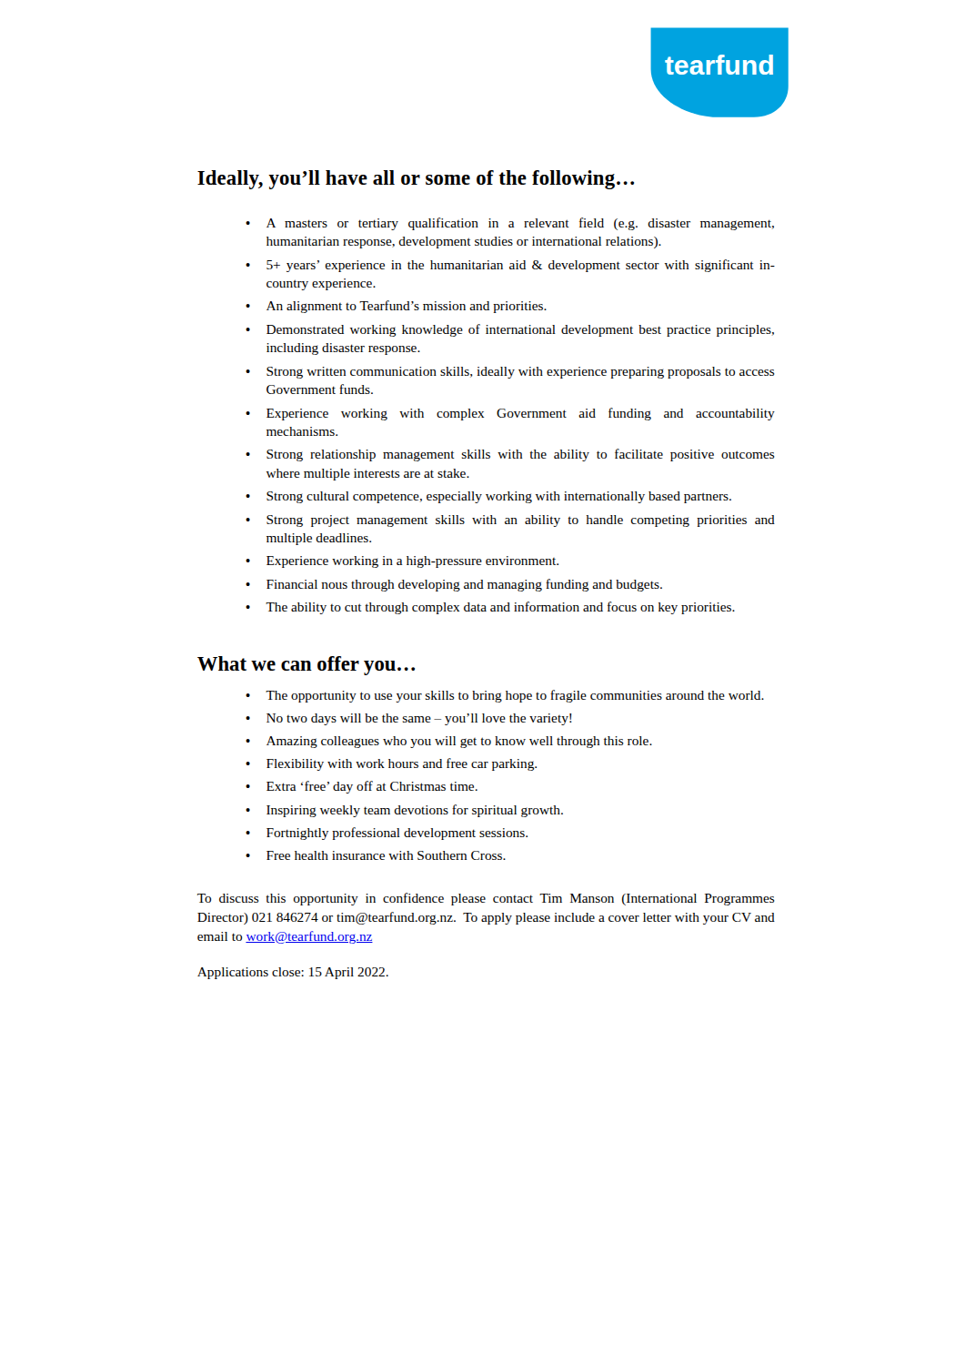tearfund
Ideally, you’ll have all or some of the following…
A masters or tertiary qualification in a relevant field (e.g. disaster management, humanitarian response, development studies or international relations).
5+ years’ experience in the humanitarian aid & development sector with significant in-country experience.
An alignment to Tearfund’s mission and priorities.
Demonstrated working knowledge of international development best practice principles, including disaster response.
Strong written communication skills, ideally with experience preparing proposals to access Government funds.
Experience working with complex Government aid funding and accountability mechanisms.
Strong relationship management skills with the ability to facilitate positive outcomes where multiple interests are at stake.
Strong cultural competence, especially working with internationally based partners.
Strong project management skills with an ability to handle competing priorities and multiple deadlines.
Experience working in a high-pressure environment.
Financial nous through developing and managing funding and budgets.
The ability to cut through complex data and information and focus on key priorities.
What we can offer you…
The opportunity to use your skills to bring hope to fragile communities around the world.
No two days will be the same – you’ll love the variety!
Amazing colleagues who you will get to know well through this role.
Flexibility with work hours and free car parking.
Extra ‘free’ day off at Christmas time.
Inspiring weekly team devotions for spiritual growth.
Fortnightly professional development sessions.
Free health insurance with Southern Cross.
To discuss this opportunity in confidence please contact Tim Manson (International Programmes Director) 021 846274 or tim@tearfund.org.nz. To apply please include a cover letter with your CV and email to work@tearfund.org.nz
Applications close: 15 April 2022.